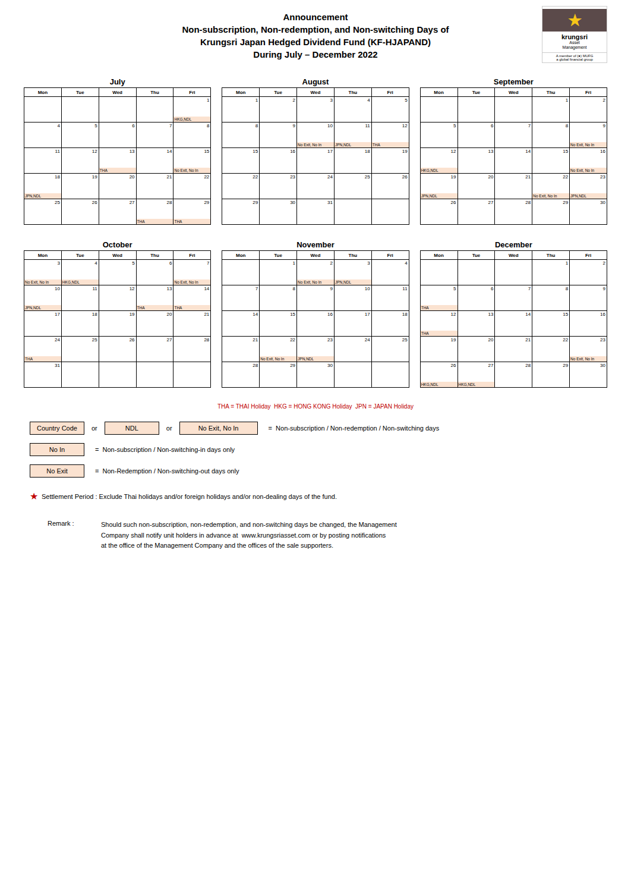★
krungsri
Asset
Management
A member of (●) MUFG
a global financial group
Announcement
Non-subscription, Non-redemption, and Non-switching Days of
Krungsri Japan Hedged Dividend Fund (KF-HJAPAND)
During July – December 2022
July
| Mon | Tue | Wed | Thu | Fri |
| --- | --- | --- | --- | --- |
| | | | | 1 HKG,NDL |
| 4 | 5 | 6 | 7 | 8 |
| 11 | 12 | 13 THA | 14 | 15 No Exit, No In |
| 18 JPN,NDL | 19 | 20 | 21 | 22 |
| 25 | 26 | 27 | 28 THA | 29 THA |
August
| Mon | Tue | Wed | Thu | Fri |
| --- | --- | --- | --- | --- |
| 1 | 2 | 3 | 4 | 5 |
| 8 | 9 | 10 No Exit, No In | 11 JPN,NDL | 12 THA |
| 15 | 16 | 17 | 18 | 19 |
| 22 | 23 | 24 | 25 | 26 |
| 29 | 30 | 31 | | |
September
| Mon | Tue | Wed | Thu | Fri |
| --- | --- | --- | --- | --- |
| | | | 1 | 2 |
| 5 | 6 | 7 | 8 | 9 No Exit, No In |
| 12 HKG,NDL | 13 | 14 | 15 | 16 No Exit, No In |
| 19 JPN,NDL | 20 | 21 | 22 No Exit, No In | 23 JPN,NDL |
| 26 | 27 | 28 | 29 | 30 |
October
| Mon | Tue | Wed | Thu | Fri |
| --- | --- | --- | --- | --- |
| 3 No Exit, No In | 4 HKG,NDL | 5 | 6 | 7 No Exit, No In |
| 10 JPN,NDL | 11 | 12 | 13 THA | 14 THA |
| 17 | 18 | 19 | 20 | 21 |
| 24 THA | 25 | 26 | 27 | 28 |
| 31 | | | | |
November
| Mon | Tue | Wed | Thu | Fri |
| --- | --- | --- | --- | --- |
| | 1 | 2 No Exit, No In | 3 JPN,NDL | 4 |
| 7 | 8 | 9 | 10 | 11 |
| 14 | 15 | 16 | 17 | 18 |
| 21 | 22 No Exit, No In | 23 JPN,NDL | 24 | 25 |
| 28 | 29 | 30 | | |
December
| Mon | Tue | Wed | Thu | Fri |
| --- | --- | --- | --- | --- |
| | | | 1 | 2 |
| 5 THA | 6 | 7 | 8 | 9 |
| 12 THA | 13 | 14 | 15 | 16 |
| 19 | 20 | 21 | 22 | 23 No Exit, No In |
| 26 HKG,NDL | 27 HKG,NDL | 28 | 29 | 30 |
THA = THAI Holiday HKG = HONG KONG Holiday JPN = JAPAN Holiday
Country Code
or
NDL
or
No Exit, No In
= Non-subscription / Non-redemption / Non-switching days
No In
= Non-subscription / Non-switching-in days only
No Exit
= Non-Redemption / Non-switching-out days only
★ Settlement Period : Exclude Thai holidays and/or foreign holidays and/or non-dealing days of the fund.
Remark :
Should such non-subscription, non-redemption, and non-switching days be changed, the Management
Company shall notify unit holders in advance at www.krungsriasset.com or by posting notifications
at the office of the Management Company and the offices of the sale supporters.